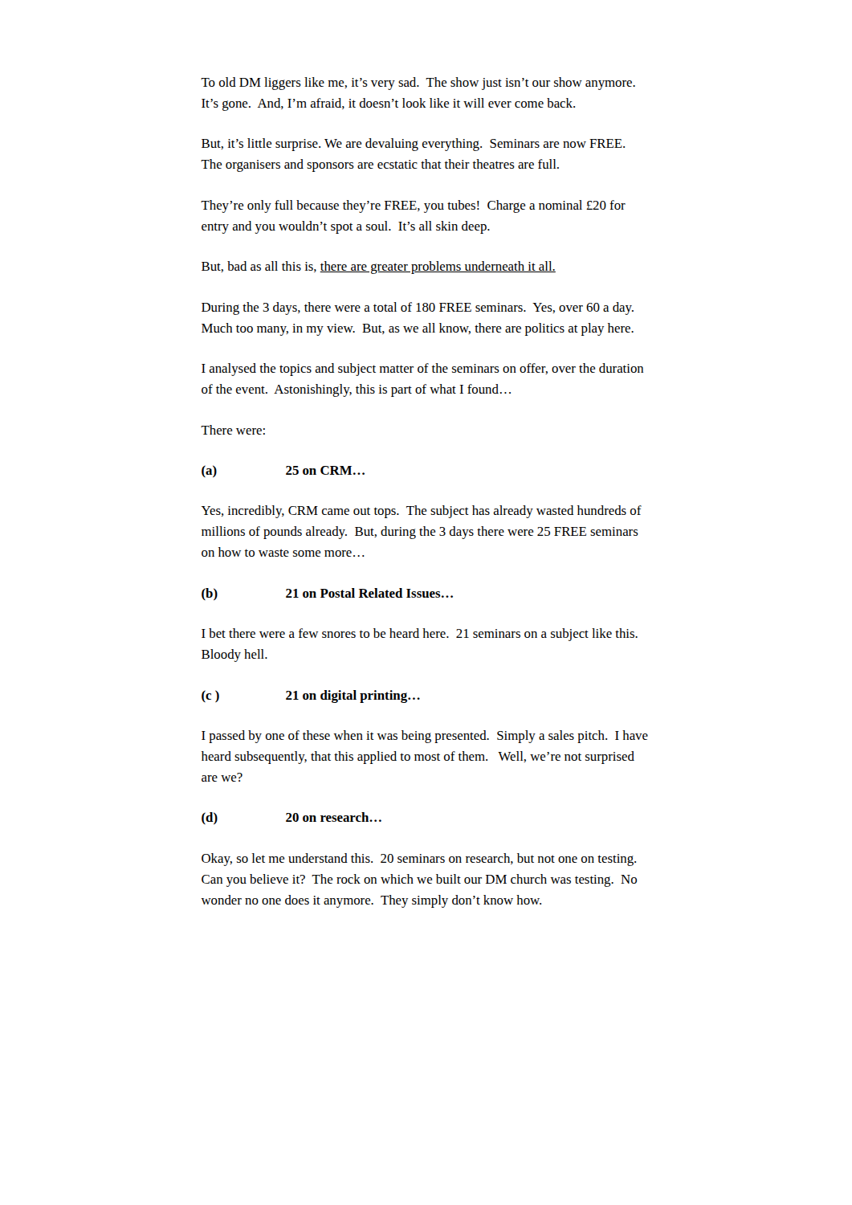To old DM liggers like me, it’s very sad. The show just isn’t our show anymore. It’s gone. And, I’m afraid, it doesn’t look like it will ever come back.
But, it’s little surprise. We are devaluing everything. Seminars are now FREE. The organisers and sponsors are ecstatic that their theatres are full.
They’re only full because they’re FREE, you tubes! Charge a nominal £20 for entry and you wouldn’t spot a soul. It’s all skin deep.
But, bad as all this is, there are greater problems underneath it all.
During the 3 days, there were a total of 180 FREE seminars. Yes, over 60 a day. Much too many, in my view. But, as we all know, there are politics at play here.
I analysed the topics and subject matter of the seminars on offer, over the duration of the event. Astonishingly, this is part of what I found…
There were:
(a) 25 on CRM…
Yes, incredibly, CRM came out tops. The subject has already wasted hundreds of millions of pounds already. But, during the 3 days there were 25 FREE seminars on how to waste some more…
(b) 21 on Postal Related Issues…
I bet there were a few snores to be heard here. 21 seminars on a subject like this. Bloody hell.
(c ) 21 on digital printing…
I passed by one of these when it was being presented. Simply a sales pitch. I have heard subsequently, that this applied to most of them. Well, we’re not surprised are we?
(d) 20 on research…
Okay, so let me understand this. 20 seminars on research, but not one on testing. Can you believe it? The rock on which we built our DM church was testing. No wonder no one does it anymore. They simply don’t know how.